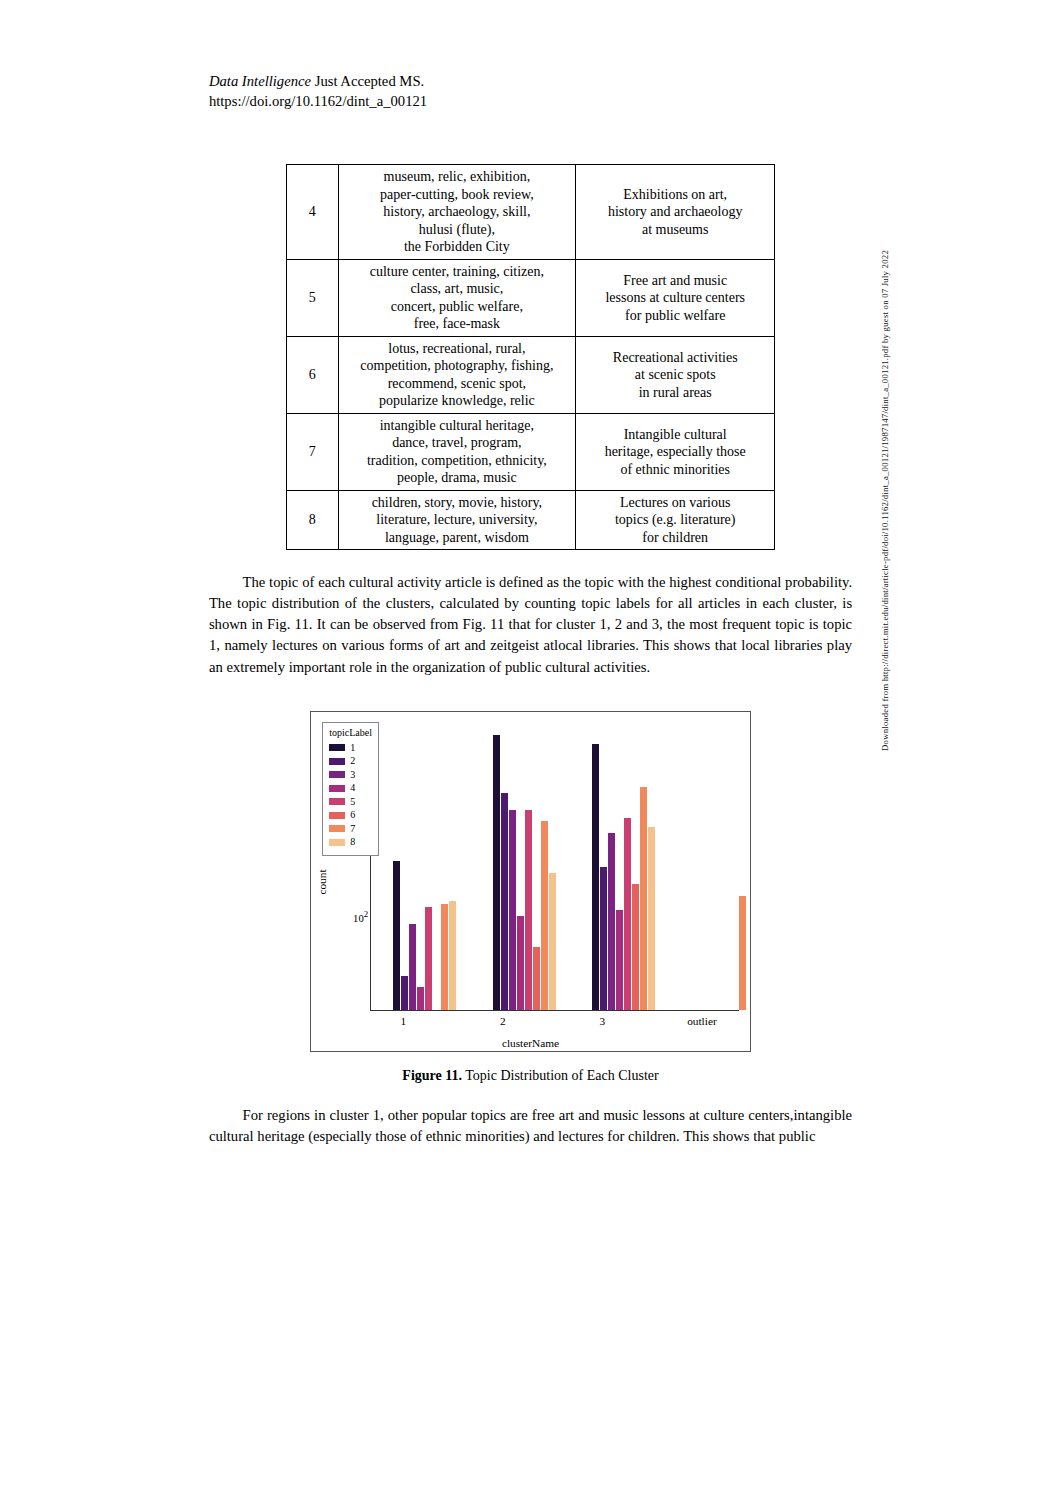Data Intelligence Just Accepted MS.
https://doi.org/10.1162/dint_a_00121
Downloaded from http://direct.mit.edu/dint/article-pdf/doi/10.1162/dint_a_00121/1987147/dint_a_00121.pdf by guest on 07 July 2022
| 4 | museum, relic, exhibition, paper-cutting, book review, history, archaeology, skill, hulusi (flute), the Forbidden City | Exhibitions on art, history and archaeology at museums |
| 5 | culture center, training, citizen, class, art, music, concert, public welfare, free, face-mask | Free art and music lessons at culture centers for public welfare |
| 6 | lotus, recreational, rural, competition, photography, fishing, recommend, scenic spot, popularize knowledge, relic | Recreational activities at scenic spots in rural areas |
| 7 | intangible cultural heritage, dance, travel, program, tradition, competition, ethnicity, people, drama, music | Intangible cultural heritage, especially those of ethnic minorities |
| 8 | children, story, movie, history, literature, lecture, university, language, parent, wisdom | Lectures on various topics (e.g. literature) for children |
The topic of each cultural activity article is defined as the topic with the highest conditional probability. The topic distribution of the clusters, calculated by counting topic labels for all articles in each cluster, is shown in Fig. 11. It can be observed from Fig. 11 that for cluster 1, 2 and 3, the most frequent topic is topic 1, namely lectures on various forms of art and zeitgeist atlocal libraries. This shows that local libraries play an extremely important role in the organization of public cultural activities.
topicLabel
1
2
3
4
5
6
7
8
count
103 102
1 2 3 outlier
clusterName
Figure 11. Topic Distribution of Each Cluster
For regions in cluster 1, other popular topics are free art and music lessons at culture centers,intangible cultural heritage (especially those of ethnic minorities) and lectures for children. This shows that public